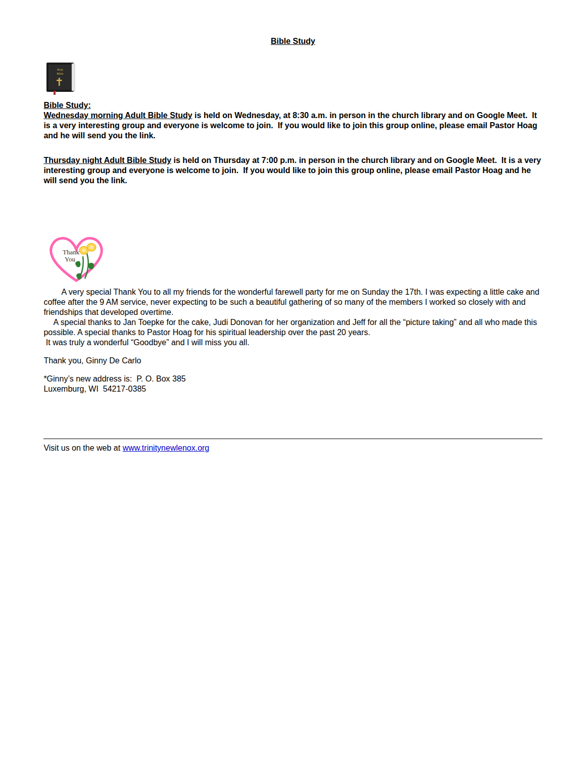Bible Study
Holy Bible
Bible Study:
Wednesday morning Adult Bible Study is held on Wednesday, at 8:30 a.m. in person in the church library and on Google Meet. It is a very interesting group and everyone is welcome to join. If you would like to join this group online, please email Pastor Hoag and he will send you the link.
Thursday night Adult Bible Study is held on Thursday at 7:00 p.m. in person in the church library and on Google Meet. It is a very interesting group and everyone is welcome to join. If you would like to join this group online, please email Pastor Hoag and he will send you the link.
Thank You
A very special Thank You to all my friends for the wonderful farewell party for me on Sunday the 17th. I was expecting a little cake and coffee after the 9 AM service, never expecting to be such a beautiful gathering of so many of the members I worked so closely with and friendships that developed overtime.
A special thanks to Jan Toepke for the cake, Judi Donovan for her organization and Jeff for all the “picture taking” and all who made this possible. A special thanks to Pastor Hoag for his spiritual leadership over the past 20 years.
It was truly a wonderful “Goodbye” and I will miss you all.
Thank you, Ginny De Carlo
*Ginny’s new address is: P. O. Box 385
Luxemburg, WI 54217-0385
Visit us on the web at www.trinitynewlenox.org